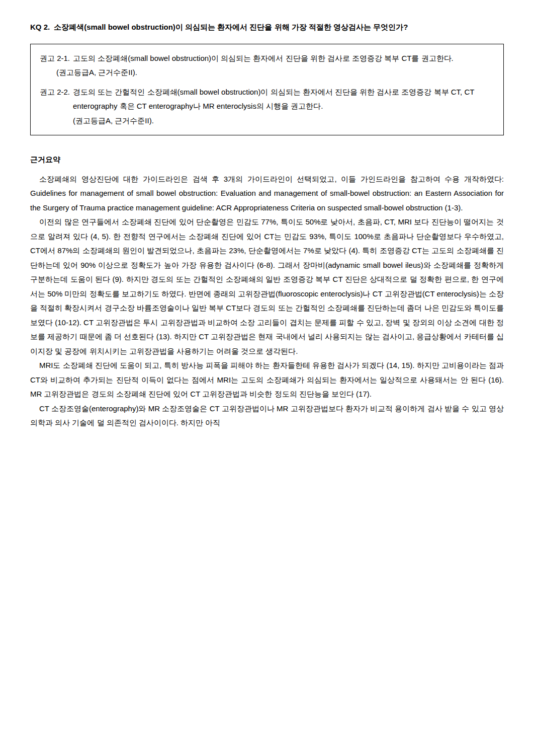KQ 2. 소장폐색(small bowel obstruction)이 의심되는 환자에서 진단을 위해 가장 적절한 영상검사는 무엇인가?
권고 2-1. 고도의 소장폐쇄(small bowel obstruction)이 의심되는 환자에서 진단을 위한 검사로 조영증강 복부 CT를 권고한다.
(권고등급A, 근거수준II).
권고 2-2. 경도의 또는 간헐적인 소장폐쇄(small bowel obstruction)이 의심되는 환자에서 진단을 위한 검사로 조영증강 복부 CT, CT enterography 혹은 CT enterography나 MR enteroclysis의 시행을 권고한다.
(권고등급A, 근거수준II).
근거요약
소장폐쇄의 영상진단에 대한 가이드라인은 검색 후 3개의 가이드라인이 선택되었고, 이들 가인드라인을 참고하여 수용 개작하였다: Guidelines for management of small bowel obstruction: Evaluation and management of small-bowel obstruction: an Eastern Association for the Surgery of Trauma practice management guideline: ACR Appropriateness Criteria on suspected small-bowel obstruction (1-3).
이전의 많은 연구들에서 소장폐쇄 진단에 있어 단순촬영은 민감도 77%, 특이도 50%로 낮아서, 초음파, CT, MRI 보다 진단능이 떨어지는 것으로 알려져 있다 (4, 5). 한 전향적 연구에서는 소장폐쇄 진단에 있어 CT는 민감도 93%, 특이도 100%로 초음파나 단순촬영보다 우수하였고, CT에서 87%의 소장폐쇄의 원인이 발견되었으나, 초음파는 23%, 단순촬영에서는 7%로 낮았다 (4). 특히 조영증강 CT는 고도의 소장폐쇄를 진단하는데 있어 90% 이상으로 정확도가 높아 가장 유용한 검사이다 (6-8). 그래서 장마비(adynamic small bowel ileus)와 소장폐쇄를 정확하게 구분하는데 도움이 된다 (9). 하지만 경도의 또는 간헐적인 소장폐쇄의 일반 조영증강 복부 CT 진단은 상대적으로 덜 정확한 편으로, 한 연구에서는 50% 미만의 정확도를 보고하기도 하였다. 반면에 종래의 고위장관법(fluoroscopic enteroclysis)나 CT 고위장관법(CT enteroclysis)는 소장을 적절히 확장시켜서 경구소장 바륨조영술이나 일반 복부 CT보다 경도의 또는 간헐적인 소장폐쇄를 진단하는데 좀더 나은 민감도와 특이도를 보였다 (10-12). CT 고위장관법은 투시 고위장관법과 비교하여 소장 고리들이 겹치는 문제를 피할 수 있고, 장벽 및 장외의 이상 소견에 대한 정보를 제공하기 때문에 좀 더 선호된다 (13). 하지만 CT 고위장관법은 현재 국내에서 널리 사용되지는 않는 검사이고, 응급상황에서 카테터를 십이지장 및 공장에 위치시키는 고위장관법을 사용하기는 어려울 것으로 생각된다.
MRI도 소장폐쇄 진단에 도움이 되고, 특히 방사능 피폭을 피해야 하는 환자들한테 유용한 검사가 되겠다 (14, 15). 하지만 고비용이라는 점과 CT와 비교하여 추가되는 진단적 이득이 없다는 점에서 MRI는 고도의 소장폐쇄가 의심되는 환자에서는 일상적으로 사용돼서는 안 된다 (16). MR 고위장관법은 경도의 소장폐쇄 진단에 있어 CT 고위장관법과 비슷한 정도의 진단능을 보인다 (17).
CT 소장조영술(enterography)와 MR 소장조영술은 CT 고위장관법이나 MR 고위장관법보다 환자가 비교적 용이하게 검사 받을 수 있고 영상의학과 의사 기술에 덜 의존적인 검사이이다. 하지만 아직